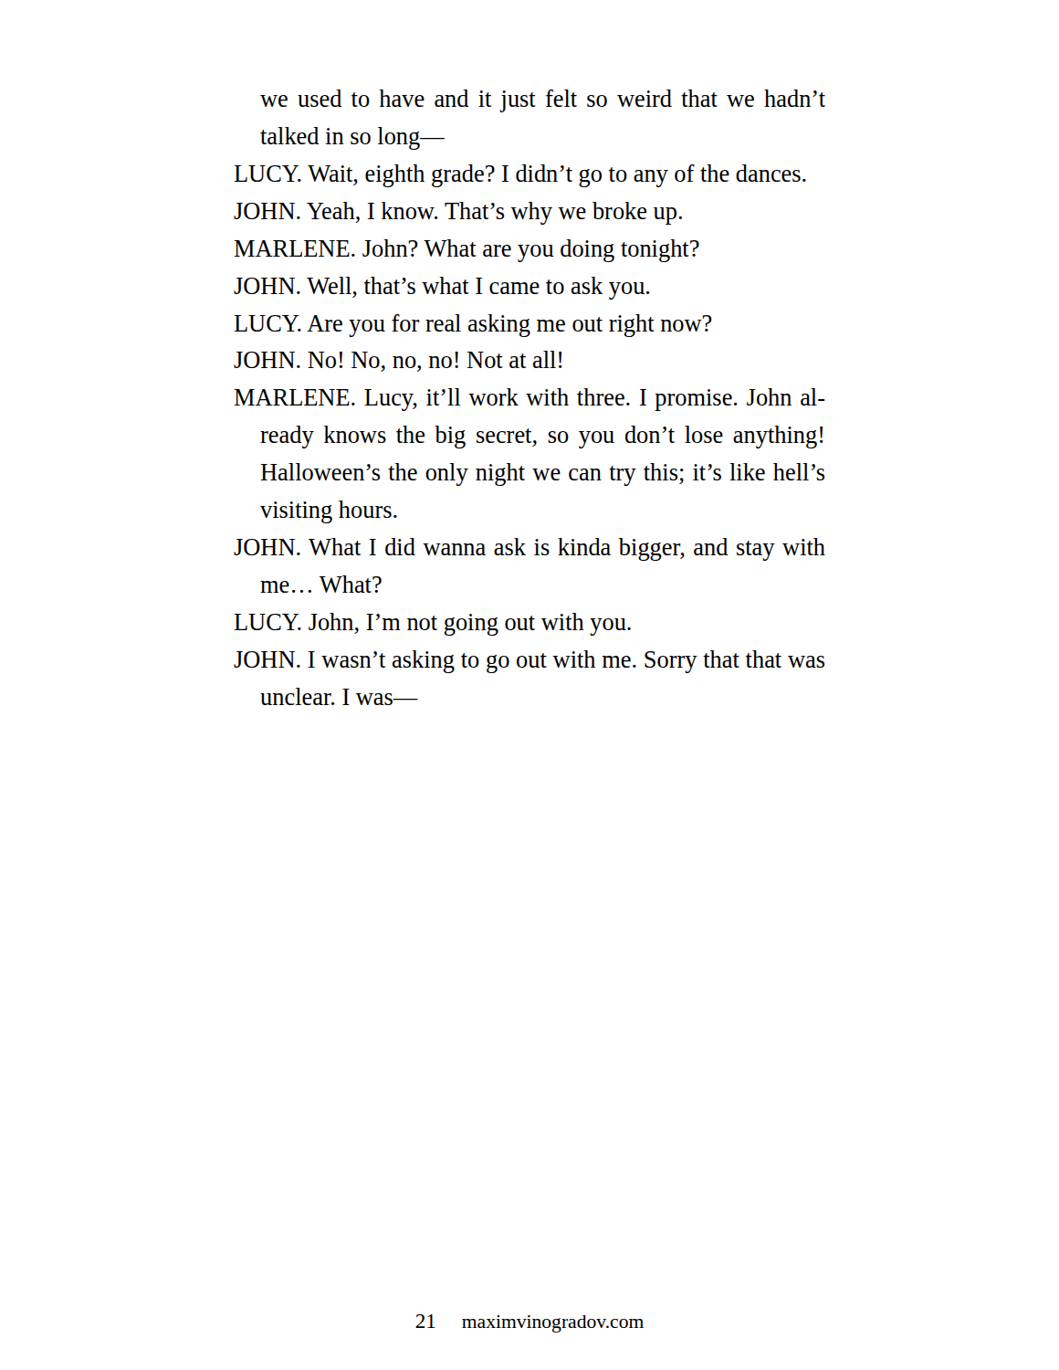we used to have and it just felt so weird that we hadn’t talked in so long—
LUCY. Wait, eighth grade? I didn’t go to any of the dances.
JOHN. Yeah, I know. That’s why we broke up.
MARLENE. John? What are you doing tonight?
JOHN. Well, that’s what I came to ask you.
LUCY. Are you for real asking me out right now?
JOHN. No! No, no, no! Not at all!
MARLENE. Lucy, it’ll work with three. I promise. John already knows the big secret, so you don’t lose anything! Halloween’s the only night we can try this; it’s like hell’s visiting hours.
JOHN. What I did wanna ask is kinda bigger, and stay with me… What?
LUCY. John, I’m not going out with you.
JOHN. I wasn’t asking to go out with me. Sorry that that was unclear. I was—
21 maximvinogradov.com